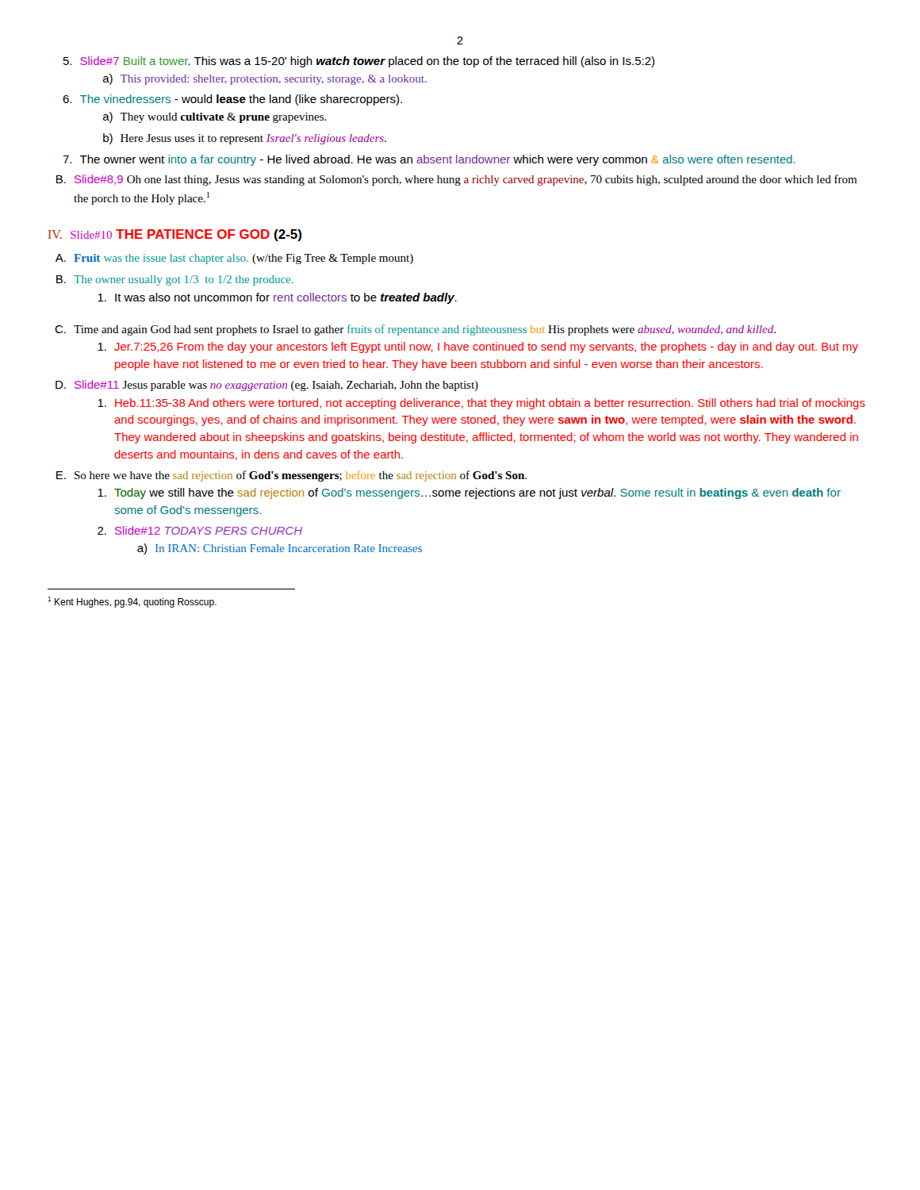2
5. Slide#7 Built a tower. This was a 15-20' high watch tower placed on the top of the terraced hill (also in Is.5:2)
a) This provided: shelter, protection, security, storage, & a lookout.
6. The vinedressers - would lease the land (like sharecroppers).
a) They would cultivate & prune grapevines.
b) Here Jesus uses it to represent Israel's religious leaders.
7. The owner went into a far country - He lived abroad. He was an absent landowner which were very common & also were often resented.
B. Slide#8,9 Oh one last thing, Jesus was standing at Solomon's porch, where hung a richly carved grapevine, 70 cubits high, sculpted around the door which led from the porch to the Holy place.1
IV. Slide#10 THE PATIENCE OF GOD (2-5)
A. Fruit was the issue last chapter also. (w/the Fig Tree & Temple mount)
B. The owner usually got 1/3 to 1/2 the produce.
1. It was also not uncommon for rent collectors to be treated badly.
C. Time and again God had sent prophets to Israel to gather fruits of repentance and righteousness but His prophets were abused, wounded, and killed.
1. Jer.7:25,26 From the day your ancestors left Egypt until now, I have continued to send my servants, the prophets - day in and day out. But my people have not listened to me or even tried to hear. They have been stubborn and sinful - even worse than their ancestors.
D. Slide#11 Jesus parable was no exaggeration (eg. Isaiah, Zechariah, John the baptist)
1. Heb.11:35-38 And others were tortured, not accepting deliverance, that they might obtain a better resurrection. Still others had trial of mockings and scourgings, yes, and of chains and imprisonment. They were stoned, they were sawn in two, were tempted, were slain with the sword. They wandered about in sheepskins and goatskins, being destitute, afflicted, tormented; of whom the world was not worthy. They wandered in deserts and mountains, in dens and caves of the earth.
E. So here we have the sad rejection of God's messengers; before the sad rejection of God's Son.
1. Today we still have the sad rejection of God's messengers…some rejections are not just verbal. Some result in beatings & even death for some of God's messengers.
2. Slide#12 TODAYS PERS CHURCH
a) In IRAN: Christian Female Incarceration Rate Increases
1 Kent Hughes, pg.94, quoting Rosscup.